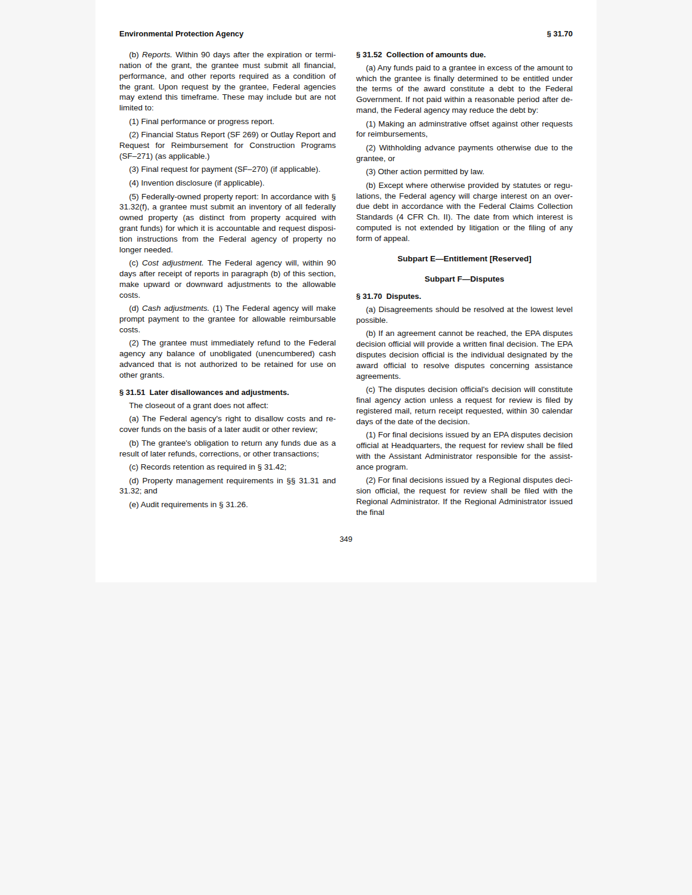Environmental Protection Agency § 31.70
(b) Reports. Within 90 days after the expiration or termination of the grant, the grantee must submit all financial, performance, and other reports required as a condition of the grant. Upon request by the grantee, Federal agencies may extend this timeframe. These may include but are not limited to:
(1) Final performance or progress report.
(2) Financial Status Report (SF 269) or Outlay Report and Request for Reimbursement for Construction Programs (SF–271) (as applicable.)
(3) Final request for payment (SF–270) (if applicable).
(4) Invention disclosure (if applicable).
(5) Federally-owned property report: In accordance with § 31.32(f), a grantee must submit an inventory of all federally owned property (as distinct from property acquired with grant funds) for which it is accountable and request disposition instructions from the Federal agency of property no longer needed.
(c) Cost adjustment. The Federal agency will, within 90 days after receipt of reports in paragraph (b) of this section, make upward or downward adjustments to the allowable costs.
(d) Cash adjustments. (1) The Federal agency will make prompt payment to the grantee for allowable reimbursable costs.
(2) The grantee must immediately refund to the Federal agency any balance of unobligated (unencumbered) cash advanced that is not authorized to be retained for use on other grants.
§ 31.51 Later disallowances and adjustments.
The closeout of a grant does not affect:
(a) The Federal agency's right to disallow costs and recover funds on the basis of a later audit or other review;
(b) The grantee's obligation to return any funds due as a result of later refunds, corrections, or other transactions;
(c) Records retention as required in § 31.42;
(d) Property management requirements in §§ 31.31 and 31.32; and
(e) Audit requirements in § 31.26.
§ 31.52 Collection of amounts due.
(a) Any funds paid to a grantee in excess of the amount to which the grantee is finally determined to be entitled under the terms of the award constitute a debt to the Federal Government. If not paid within a reasonable period after demand, the Federal agency may reduce the debt by:
(1) Making an adminstrative offset against other requests for reimbursements,
(2) Withholding advance payments otherwise due to the grantee, or
(3) Other action permitted by law.
(b) Except where otherwise provided by statutes or regulations, the Federal agency will charge interest on an overdue debt in accordance with the Federal Claims Collection Standards (4 CFR Ch. II). The date from which interest is computed is not extended by litigation or the filing of any form of appeal.
Subpart E—Entitlement [Reserved]
Subpart F—Disputes
§ 31.70 Disputes.
(a) Disagreements should be resolved at the lowest level possible.
(b) If an agreement cannot be reached, the EPA disputes decision official will provide a written final decision. The EPA disputes decision official is the individual designated by the award official to resolve disputes concerning assistance agreements.
(c) The disputes decision official's decision will constitute final agency action unless a request for review is filed by registered mail, return receipt requested, within 30 calendar days of the date of the decision.
(1) For final decisions issued by an EPA disputes decision official at Headquarters, the request for review shall be filed with the Assistant Administrator responsible for the assistance program.
(2) For final decisions issued by a Regional disputes decision official, the request for review shall be filed with the Regional Administrator. If the Regional Administrator issued the final
349